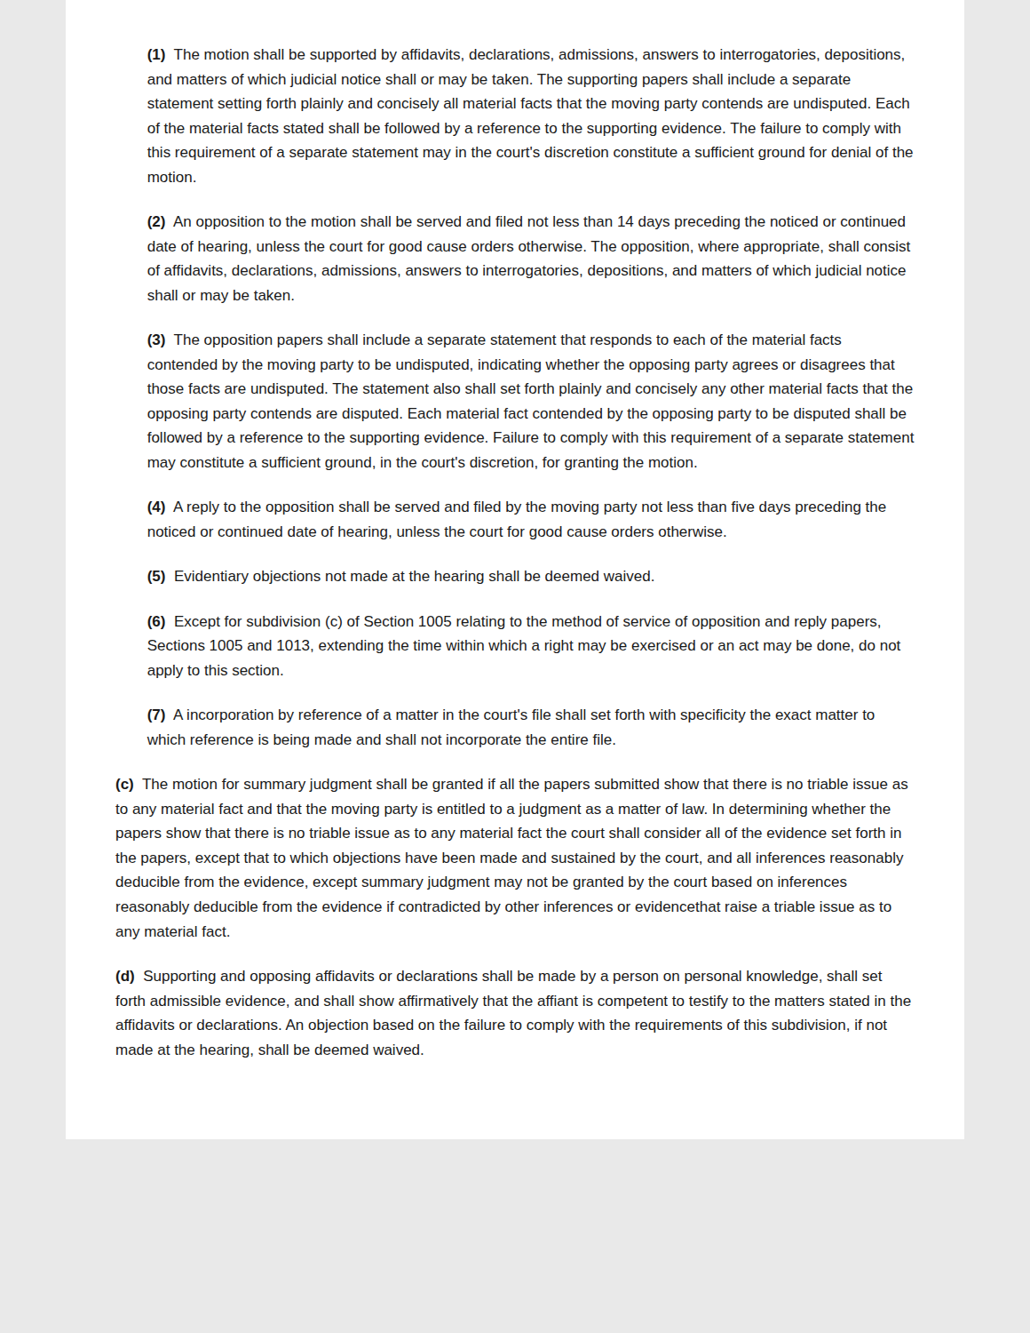(1) The motion shall be supported by affidavits, declarations, admissions, answers to interrogatories, depositions, and matters of which judicial notice shall or may be taken. The supporting papers shall include a separate statement setting forth plainly and concisely all material facts that the moving party contends are undisputed. Each of the material facts stated shall be followed by a reference to the supporting evidence. The failure to comply with this requirement of a separate statement may in the court's discretion constitute a sufficient ground for denial of the motion.
(2) An opposition to the motion shall be served and filed not less than 14 days preceding the noticed or continued date of hearing, unless the court for good cause orders otherwise. The opposition, where appropriate, shall consist of affidavits, declarations, admissions, answers to interrogatories, depositions, and matters of which judicial notice shall or may be taken.
(3) The opposition papers shall include a separate statement that responds to each of the material facts contended by the moving party to be undisputed, indicating whether the opposing party agrees or disagrees that those facts are undisputed. The statement also shall set forth plainly and concisely any other material facts that the opposing party contends are disputed. Each material fact contended by the opposing party to be disputed shall be followed by a reference to the supporting evidence. Failure to comply with this requirement of a separate statement may constitute a sufficient ground, in the court's discretion, for granting the motion.
(4) A reply to the opposition shall be served and filed by the moving party not less than five days preceding the noticed or continued date of hearing, unless the court for good cause orders otherwise.
(5) Evidentiary objections not made at the hearing shall be deemed waived.
(6) Except for subdivision (c) of Section 1005 relating to the method of service of opposition and reply papers, Sections 1005 and 1013, extending the time within which a right may be exercised or an act may be done, do not apply to this section.
(7) A incorporation by reference of a matter in the court's file shall set forth with specificity the exact matter to which reference is being made and shall not incorporate the entire file.
(c) The motion for summary judgment shall be granted if all the papers submitted show that there is no triable issue as to any material fact and that the moving party is entitled to a judgment as a matter of law. In determining whether the papers show that there is no triable issue as to any material fact the court shall consider all of the evidence set forth in the papers, except that to which objections have been made and sustained by the court, and all inferences reasonably deducible from the evidence, except summary judgment may not be granted by the court based on inferences reasonably deducible from the evidence if contradicted by other inferences or evidencethat raise a triable issue as to any material fact.
(d) Supporting and opposing affidavits or declarations shall be made by a person on personal knowledge, shall set forth admissible evidence, and shall show affirmatively that the affiant is competent to testify to the matters stated in the affidavits or declarations. An objection based on the failure to comply with the requirements of this subdivision, if not made at the hearing, shall be deemed waived.